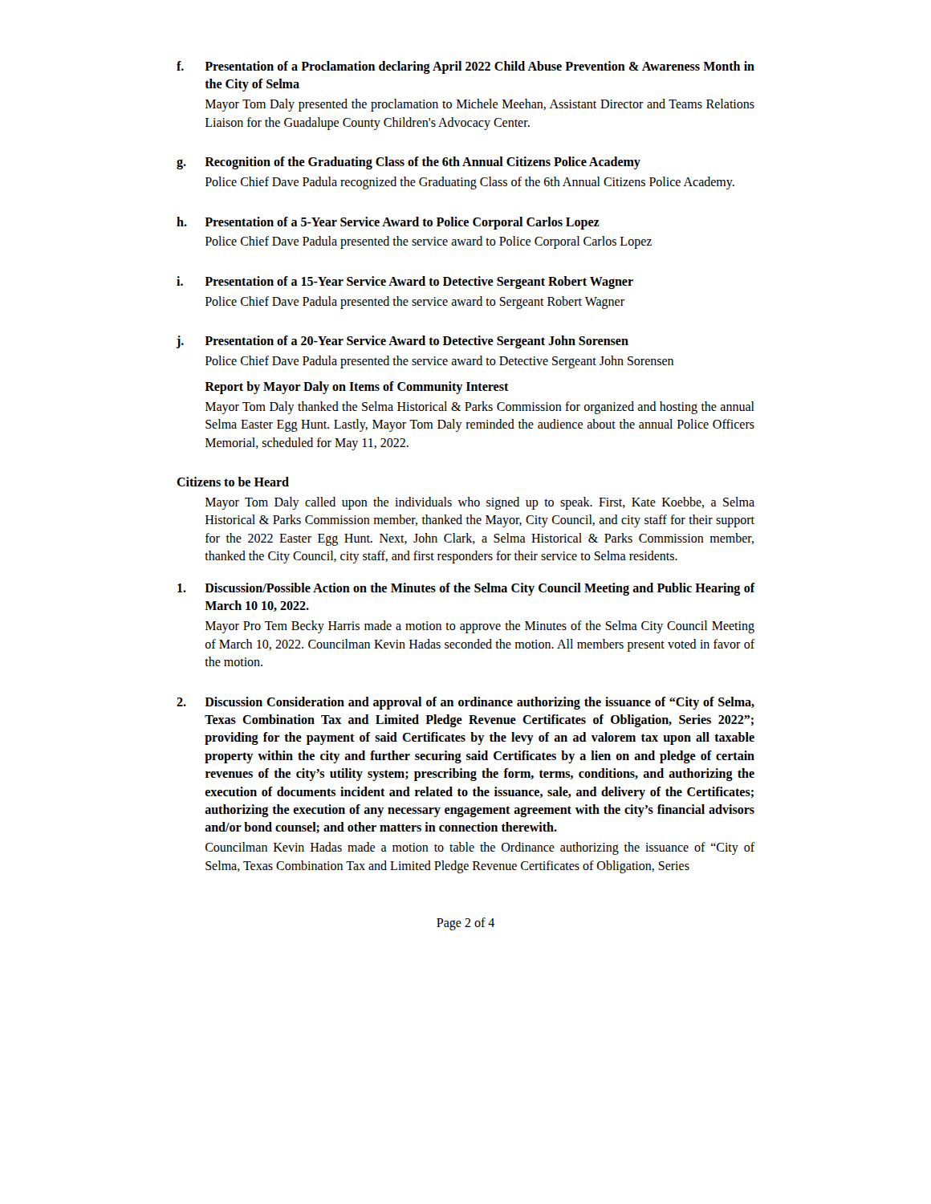f.
Presentation of a Proclamation declaring April 2022 Child Abuse Prevention & Awareness Month in the City of Selma
Mayor Tom Daly presented the proclamation to Michele Meehan, Assistant Director and Teams Relations Liaison for the Guadalupe County Children's Advocacy Center.
g.
Recognition of the Graduating Class of the 6th Annual Citizens Police Academy
Police Chief Dave Padula recognized the Graduating Class of the 6th Annual Citizens Police Academy.
h.
Presentation of a 5-Year Service Award to Police Corporal Carlos Lopez
Police Chief Dave Padula presented the service award to Police Corporal Carlos Lopez
i.
Presentation of a 15-Year Service Award to Detective Sergeant Robert Wagner
Police Chief Dave Padula presented the service award to Sergeant Robert Wagner
j.
Presentation of a 20-Year Service Award to Detective Sergeant John Sorensen
Police Chief Dave Padula presented the service award to Detective Sergeant John Sorensen
Report by Mayor Daly on Items of Community Interest
Mayor Tom Daly thanked the Selma Historical & Parks Commission for organized and hosting the annual Selma Easter Egg Hunt. Lastly, Mayor Tom Daly reminded the audience about the annual Police Officers Memorial, scheduled for May 11, 2022.
Citizens to be Heard
Mayor Tom Daly called upon the individuals who signed up to speak. First, Kate Koebbe, a Selma Historical & Parks Commission member, thanked the Mayor, City Council, and city staff for their support for the 2022 Easter Egg Hunt. Next, John Clark, a Selma Historical & Parks Commission member, thanked the City Council, city staff, and first responders for their service to Selma residents.
1.
Discussion/Possible Action on the Minutes of the Selma City Council Meeting and Public Hearing of March 10 10, 2022.
Mayor Pro Tem Becky Harris made a motion to approve the Minutes of the Selma City Council Meeting of March 10, 2022. Councilman Kevin Hadas seconded the motion. All members present voted in favor of the motion.
2.
Discussion Consideration and approval of an ordinance authorizing the issuance of “City of Selma, Texas Combination Tax and Limited Pledge Revenue Certificates of Obligation, Series 2022”; providing for the payment of said Certificates by the levy of an ad valorem tax upon all taxable property within the city and further securing said Certificates by a lien on and pledge of certain revenues of the city’s utility system; prescribing the form, terms, conditions, and authorizing the execution of documents incident and related to the issuance, sale, and delivery of the Certificates; authorizing the execution of any necessary engagement agreement with the city’s financial advisors and/or bond counsel; and other matters in connection therewith.
Councilman Kevin Hadas made a motion to table the Ordinance authorizing the issuance of “City of Selma, Texas Combination Tax and Limited Pledge Revenue Certificates of Obligation, Series
Page 2 of 4